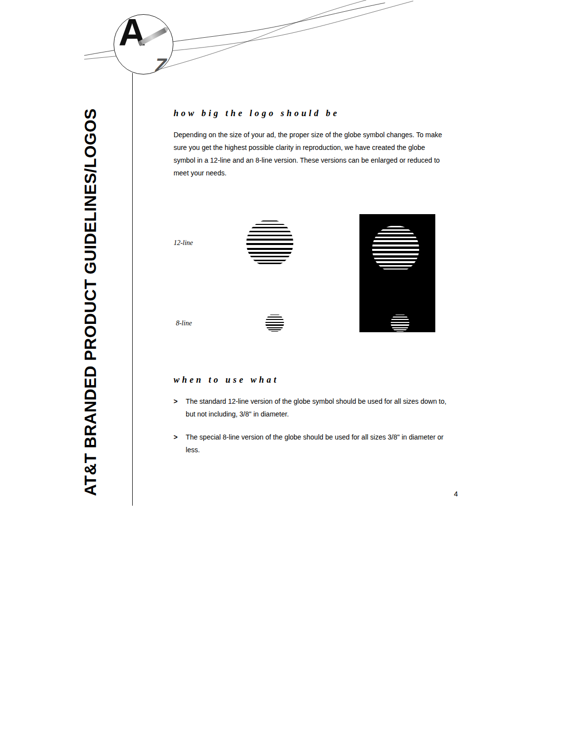A Z
AT&T BRANDED PRODUCT GUIDELINES/LOGOS
how big the logo should be
Depending on the size of your ad, the proper size of the globe symbol changes. To make sure you get the highest possible clarity in reproduction, we have created the globe symbol in a 12-line and an 8-line version. These versions can be enlarged or reduced to meet your needs.
12-line 8-line
when to use what
The standard 12-line version of the globe symbol should be used for all sizes down to, but not including, 3/8" in diameter.
The special 8-line version of the globe should be used for all sizes 3/8" in diameter or less.
4